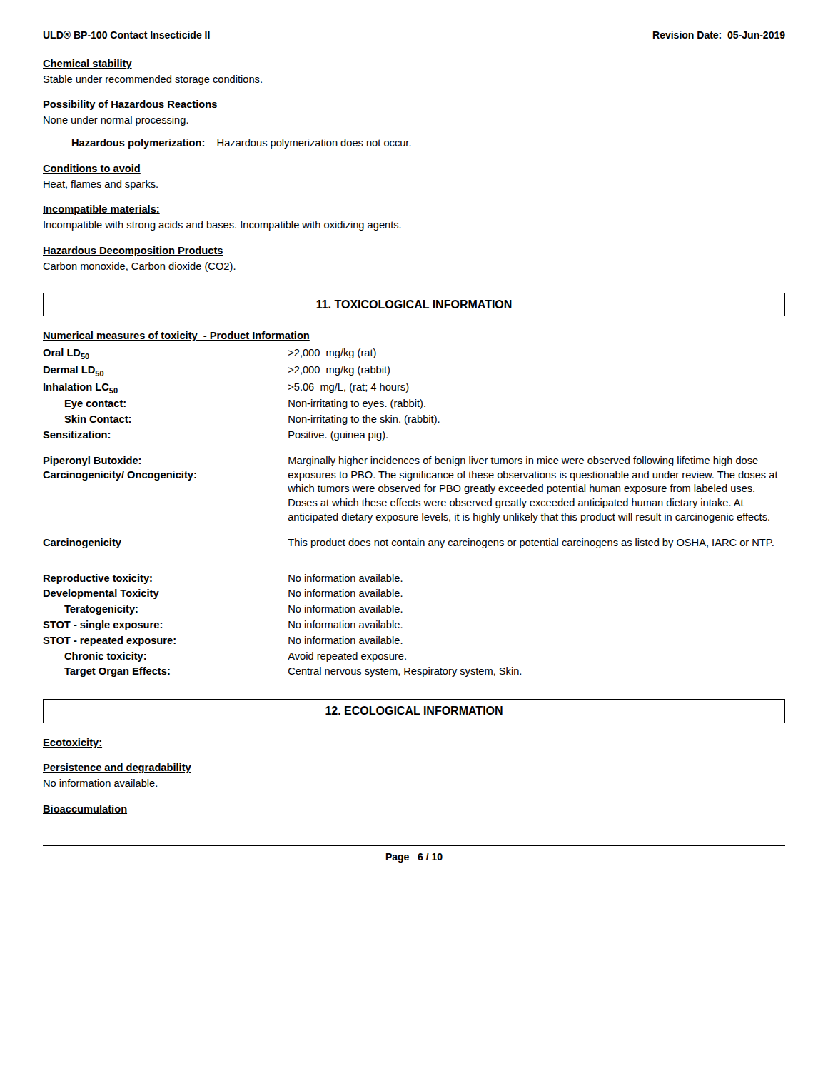ULD® BP-100 Contact Insecticide II Revision Date: 05-Jun-2019
Chemical stability
Stable under recommended storage conditions.
Possibility of Hazardous Reactions
None under normal processing.
Hazardous polymerization: Hazardous polymerization does not occur.
Conditions to avoid
Heat, flames and sparks.
Incompatible materials:
Incompatible with strong acids and bases. Incompatible with oxidizing agents.
Hazardous Decomposition Products
Carbon monoxide, Carbon dioxide (CO2).
11. TOXICOLOGICAL INFORMATION
Numerical measures of toxicity - Product Information
| Oral LD 50 | >2,000 mg/kg (rat) |
| Dermal LD 50 | >2,000 mg/kg (rabbit) |
| Inhalation LC 50 | >5.06 mg/L, (rat; 4 hours) |
| Eye contact: | Non-irritating to eyes. (rabbit). |
| Skin Contact: | Non-irritating to the skin. (rabbit). |
| Sensitization: | Positive. (guinea pig). |
| Piperonyl Butoxide: Carcinogenicity/ Oncogenicity: | Marginally higher incidences of benign liver tumors in mice were observed following lifetime high dose exposures to PBO. The significance of these observations is questionable and under review. The doses at which tumors were observed for PBO greatly exceeded potential human exposure from labeled uses. Doses at which these effects were observed greatly exceeded anticipated human dietary intake. At anticipated dietary exposure levels, it is highly unlikely that this product will result in carcinogenic effects. |
| Carcinogenicity | This product does not contain any carcinogens or potential carcinogens as listed by OSHA, IARC or NTP. |
| Reproductive toxicity: | No information available. |
| Developmental Toxicity | No information available. |
| Teratogenicity: | No information available. |
| STOT - single exposure: | No information available. |
| STOT - repeated exposure: | No information available. |
| Chronic toxicity: | Avoid repeated exposure. |
| Target Organ Effects: | Central nervous system, Respiratory system, Skin. |
12. ECOLOGICAL INFORMATION
Ecotoxicity:
Persistence and degradability
No information available.
Bioaccumulation
Page 6 / 10